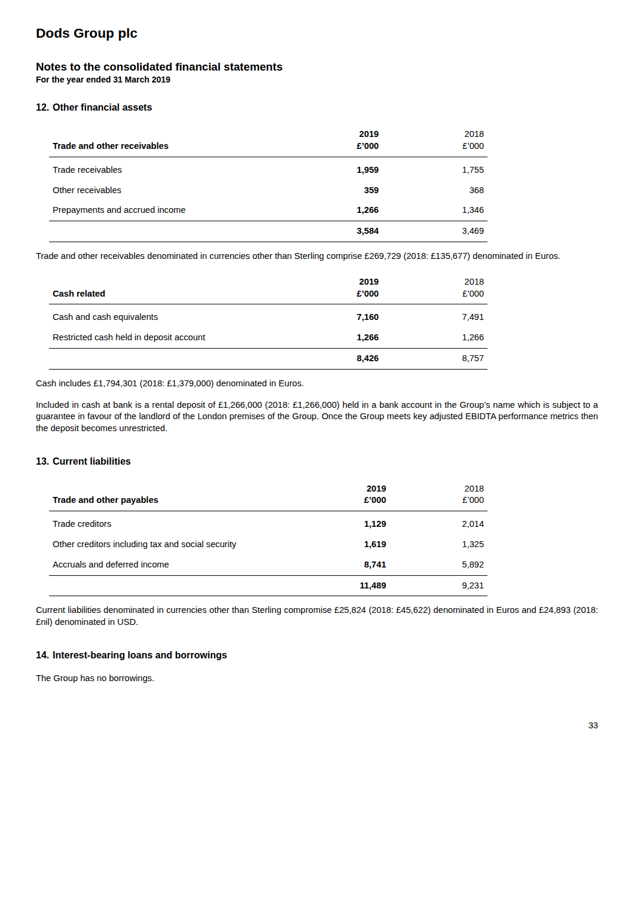Dods Group plc
Notes to the consolidated financial statements
For the year ended 31 March 2019
12. Other financial assets
| Trade and other receivables | 2019 £’000 | 2018 £’000 |
| --- | --- | --- |
| Trade receivables | 1,959 | 1,755 |
| Other receivables | 359 | 368 |
| Prepayments and accrued income | 1,266 | 1,346 |
| | 3,584 | 3,469 |
Trade and other receivables denominated in currencies other than Sterling comprise £269,729 (2018: £135,677) denominated in Euros.
| Cash related | 2019 £’000 | 2018 £’000 |
| --- | --- | --- |
| Cash and cash equivalents | 7,160 | 7,491 |
| Restricted cash held in deposit account | 1,266 | 1,266 |
| | 8,426 | 8,757 |
Cash includes £1,794,301 (2018: £1,379,000) denominated in Euros.
Included in cash at bank is a rental deposit of £1,266,000 (2018: £1,266,000) held in a bank account in the Group’s name which is subject to a guarantee in favour of the landlord of the London premises of the Group. Once the Group meets key adjusted EBIDTA performance metrics then the deposit becomes unrestricted.
13. Current liabilities
| Trade and other payables | 2019 £’000 | 2018 £’000 |
| --- | --- | --- |
| Trade creditors | 1,129 | 2,014 |
| Other creditors including tax and social security | 1,619 | 1,325 |
| Accruals and deferred income | 8,741 | 5,892 |
| | 11,489 | 9,231 |
Current liabilities denominated in currencies other than Sterling compromise £25,824 (2018: £45,622) denominated in Euros and £24,893 (2018: £nil) denominated in USD.
14. Interest-bearing loans and borrowings
The Group has no borrowings.
33